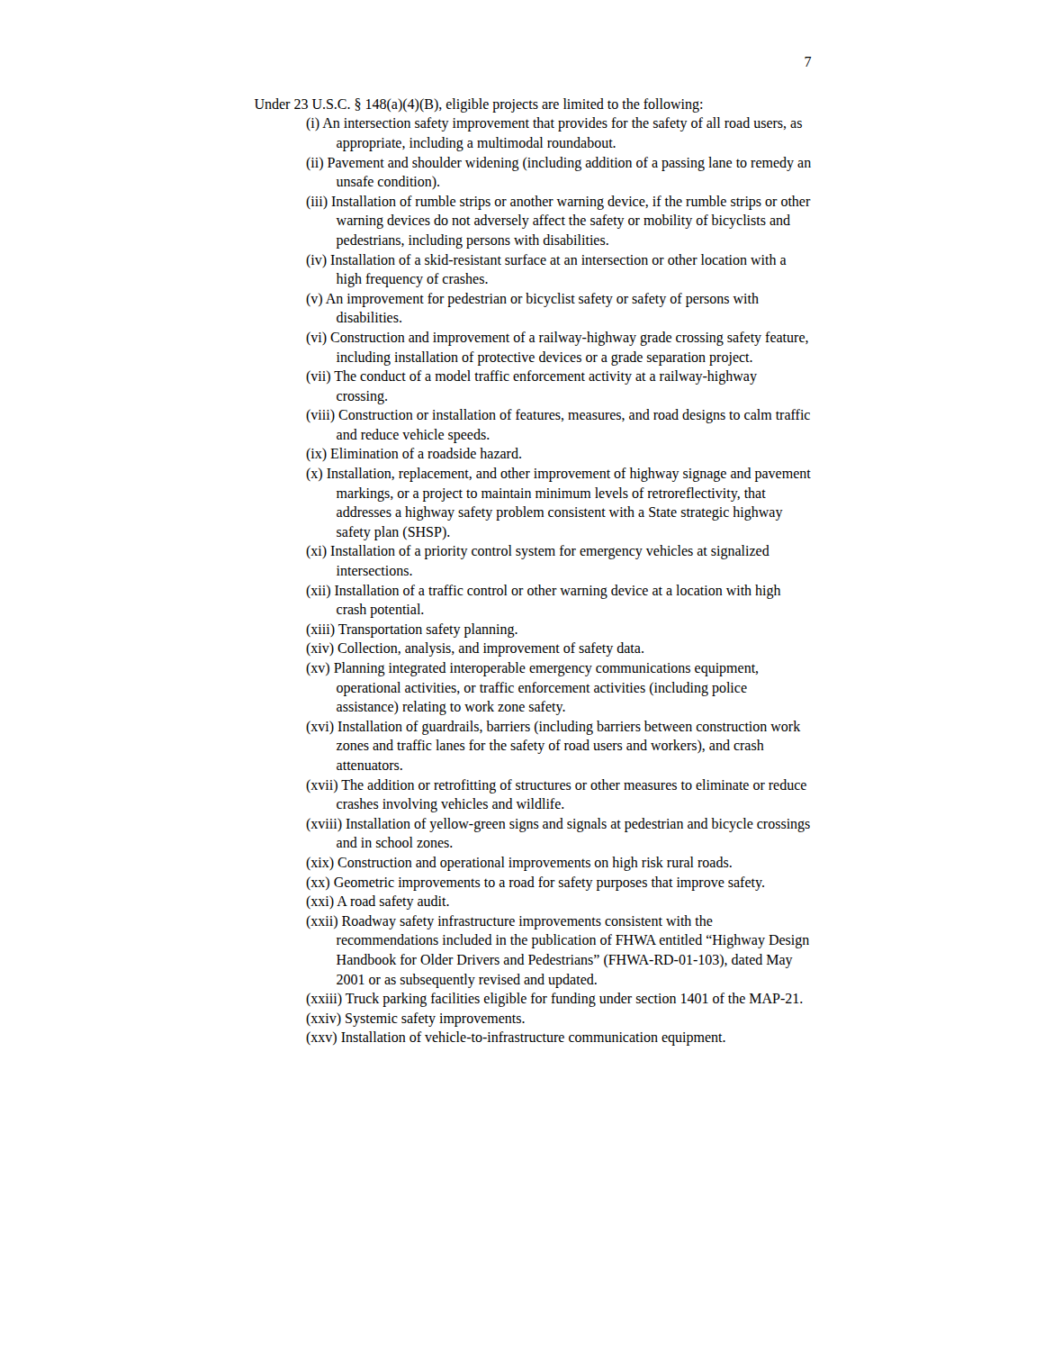7
Under 23 U.S.C. § 148(a)(4)(B), eligible projects are limited to the following:
(i) An intersection safety improvement that provides for the safety of all road users, as appropriate, including a multimodal roundabout.
(ii) Pavement and shoulder widening (including addition of a passing lane to remedy an unsafe condition).
(iii) Installation of rumble strips or another warning device, if the rumble strips or other warning devices do not adversely affect the safety or mobility of bicyclists and pedestrians, including persons with disabilities.
(iv) Installation of a skid-resistant surface at an intersection or other location with a high frequency of crashes.
(v) An improvement for pedestrian or bicyclist safety or safety of persons with disabilities.
(vi) Construction and improvement of a railway-highway grade crossing safety feature, including installation of protective devices or a grade separation project.
(vii) The conduct of a model traffic enforcement activity at a railway-highway crossing.
(viii) Construction or installation of features, measures, and road designs to calm traffic and reduce vehicle speeds.
(ix) Elimination of a roadside hazard.
(x) Installation, replacement, and other improvement of highway signage and pavement markings, or a project to maintain minimum levels of retroreflectivity, that addresses a highway safety problem consistent with a State strategic highway safety plan (SHSP).
(xi) Installation of a priority control system for emergency vehicles at signalized intersections.
(xii) Installation of a traffic control or other warning device at a location with high crash potential.
(xiii) Transportation safety planning.
(xiv) Collection, analysis, and improvement of safety data.
(xv) Planning integrated interoperable emergency communications equipment, operational activities, or traffic enforcement activities (including police assistance) relating to work zone safety.
(xvi) Installation of guardrails, barriers (including barriers between construction work zones and traffic lanes for the safety of road users and workers), and crash attenuators.
(xvii) The addition or retrofitting of structures or other measures to eliminate or reduce crashes involving vehicles and wildlife.
(xviii) Installation of yellow-green signs and signals at pedestrian and bicycle crossings and in school zones.
(xix) Construction and operational improvements on high risk rural roads.
(xx) Geometric improvements to a road for safety purposes that improve safety.
(xxi) A road safety audit.
(xxii) Roadway safety infrastructure improvements consistent with the recommendations included in the publication of FHWA entitled “Highway Design Handbook for Older Drivers and Pedestrians” (FHWA-RD-01-103), dated May 2001 or as subsequently revised and updated.
(xxiii) Truck parking facilities eligible for funding under section 1401 of the MAP-21.
(xxiv) Systemic safety improvements.
(xxv) Installation of vehicle-to-infrastructure communication equipment.